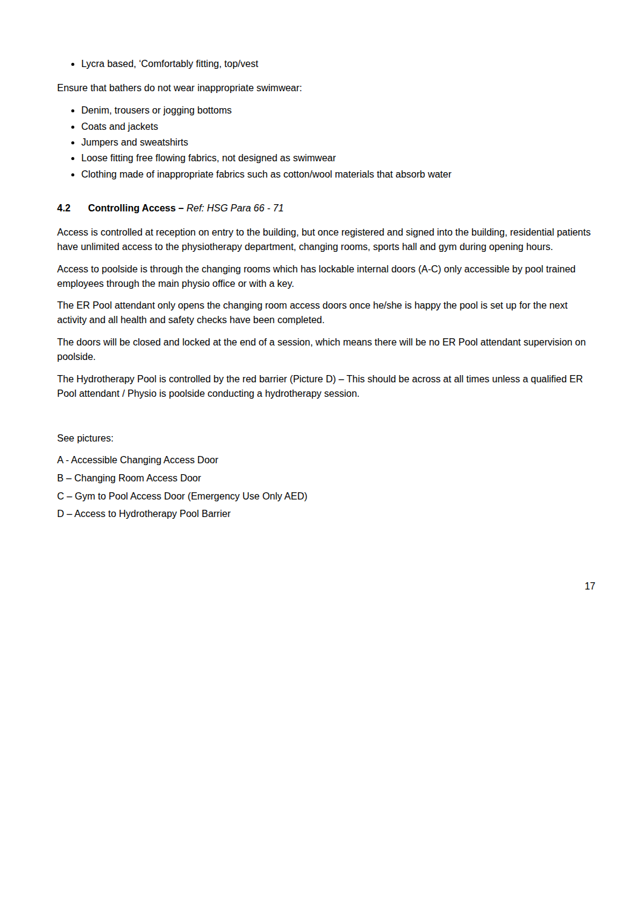Lycra based, ‘Comfortably fitting, top/vest
Ensure that bathers do not wear inappropriate swimwear:
Denim, trousers or jogging bottoms
Coats and jackets
Jumpers and sweatshirts
Loose fitting free flowing fabrics, not designed as swimwear
Clothing made of inappropriate fabrics such as cotton/wool materials that absorb water
4.2 Controlling Access – Ref: HSG Para 66 - 71
Access is controlled at reception on entry to the building, but once registered and signed into the building, residential patients have unlimited access to the physiotherapy department, changing rooms, sports hall and gym during opening hours.
Access to poolside is through the changing rooms which has lockable internal doors (A-C) only accessible by pool trained employees through the main physio office or with a key.
The ER Pool attendant only opens the changing room access doors once he/she is happy the pool is set up for the next activity and all health and safety checks have been completed.
The doors will be closed and locked at the end of a session, which means there will be no ER Pool attendant supervision on poolside.
The Hydrotherapy Pool is controlled by the red barrier (Picture D) – This should be across at all times unless a qualified ER Pool attendant / Physio is poolside conducting a hydrotherapy session.
See pictures:
A - Accessible Changing Access Door
B – Changing Room Access Door
C – Gym to Pool Access Door (Emergency Use Only AED)
D – Access to Hydrotherapy Pool Barrier
17